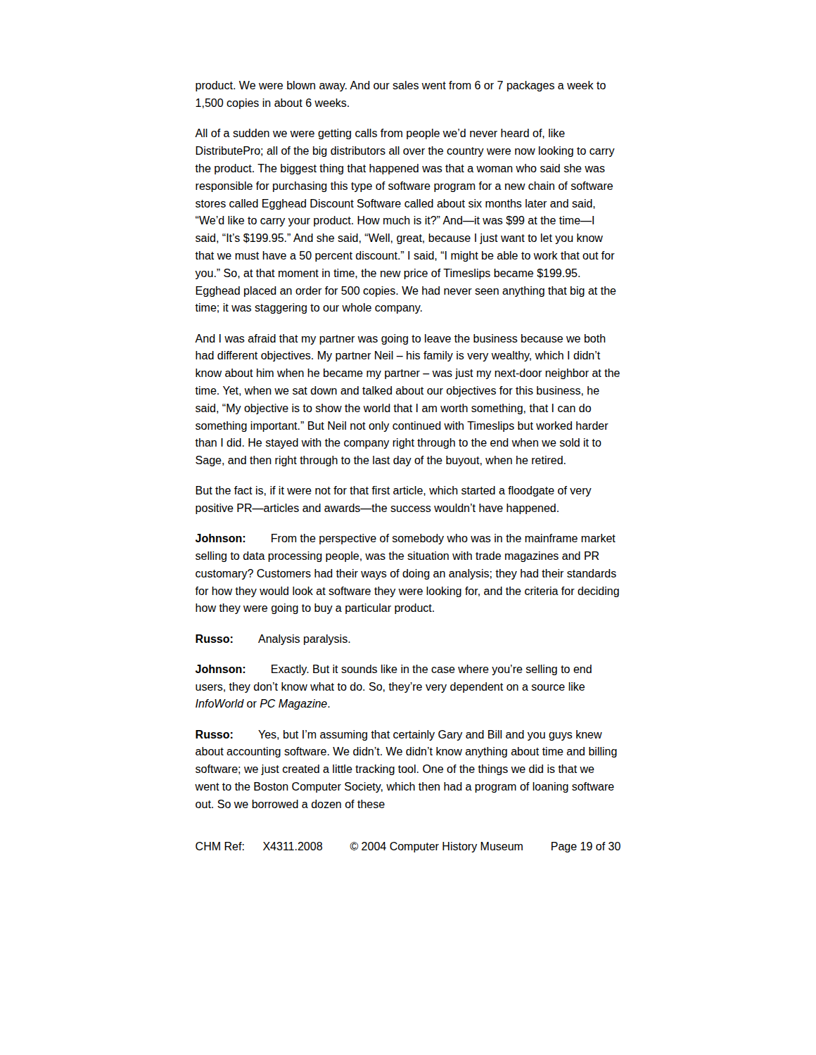product. We were blown away. And our sales went from 6 or 7 packages a week to 1,500 copies in about 6 weeks.
All of a sudden we were getting calls from people we’d never heard of, like DistributePro; all of the big distributors all over the country were now looking to carry the product. The biggest thing that happened was that a woman who said she was responsible for purchasing this type of software program for a new chain of software stores called Egghead Discount Software called about six months later and said, “We’d like to carry your product. How much is it?” And—it was $99 at the time—I said, “It’s $199.95.” And she said, “Well, great, because I just want to let you know that we must have a 50 percent discount.” I said, “I might be able to work that out for you.” So, at that moment in time, the new price of Timeslips became $199.95. Egghead placed an order for 500 copies. We had never seen anything that big at the time; it was staggering to our whole company.
And I was afraid that my partner was going to leave the business because we both had different objectives. My partner Neil – his family is very wealthy, which I didn’t know about him when he became my partner – was just my next-door neighbor at the time. Yet, when we sat down and talked about our objectives for this business, he said, “My objective is to show the world that I am worth something, that I can do something important.” But Neil not only continued with Timeslips but worked harder than I did. He stayed with the company right through to the end when we sold it to Sage, and then right through to the last day of the buyout, when he retired.
But the fact is, if it were not for that first article, which started a floodgate of very positive PR—articles and awards—the success wouldn’t have happened.
Johnson: From the perspective of somebody who was in the mainframe market selling to data processing people, was the situation with trade magazines and PR customary? Customers had their ways of doing an analysis; they had their standards for how they would look at software they were looking for, and the criteria for deciding how they were going to buy a particular product.
Russo: Analysis paralysis.
Johnson: Exactly. But it sounds like in the case where you’re selling to end users, they don’t know what to do. So, they’re very dependent on a source like InfoWorld or PC Magazine.
Russo: Yes, but I’m assuming that certainly Gary and Bill and you guys knew about accounting software. We didn’t. We didn’t know anything about time and billing software; we just created a little tracking tool. One of the things we did is that we went to the Boston Computer Society, which then had a program of loaning software out. So we borrowed a dozen of these
CHM Ref: X4311.2008 © 2004 Computer History Museum Page 19 of 30